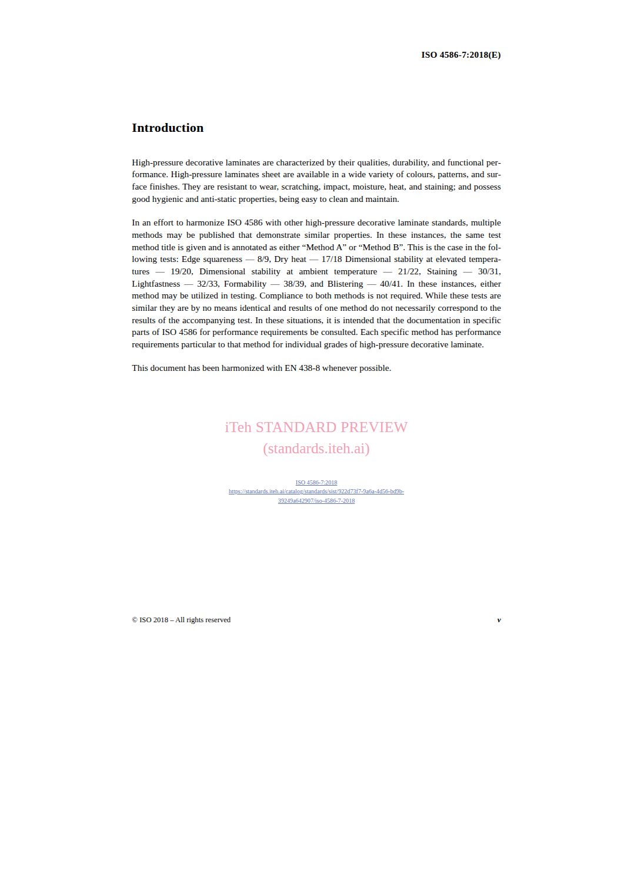ISO 4586-7:2018(E)
Introduction
High-pressure decorative laminates are characterized by their qualities, durability, and functional performance. High-pressure laminates sheet are available in a wide variety of colours, patterns, and surface finishes. They are resistant to wear, scratching, impact, moisture, heat, and staining; and possess good hygienic and anti-static properties, being easy to clean and maintain.
In an effort to harmonize ISO 4586 with other high-pressure decorative laminate standards, multiple methods may be published that demonstrate similar properties. In these instances, the same test method title is given and is annotated as either “Method A” or “Method B”. This is the case in the following tests: Edge squareness — 8/9, Dry heat — 17/18 Dimensional stability at elevated temperatures — 19/20, Dimensional stability at ambient temperature — 21/22, Staining — 30/31, Lightfastness — 32/33, Formability — 38/39, and Blistering — 40/41. In these instances, either method may be utilized in testing. Compliance to both methods is not required. While these tests are similar they are by no means identical and results of one method do not necessarily correspond to the results of the accompanying test. In these situations, it is intended that the documentation in specific parts of ISO 4586 for performance requirements be consulted. Each specific method has performance requirements particular to that method for individual grades of high-pressure decorative laminate.
This document has been harmonized with EN 438-8 whenever possible.
iTeh STANDARD PREVIEW
(standards.iteh.ai)
ISO 4586-7:2018
https://standards.iteh.ai/catalog/standards/sist/922d73f7-9a6a-4d56-bd9b-
39249a642907/iso-4586-7-2018
© ISO 2018 – All rights reserved
v